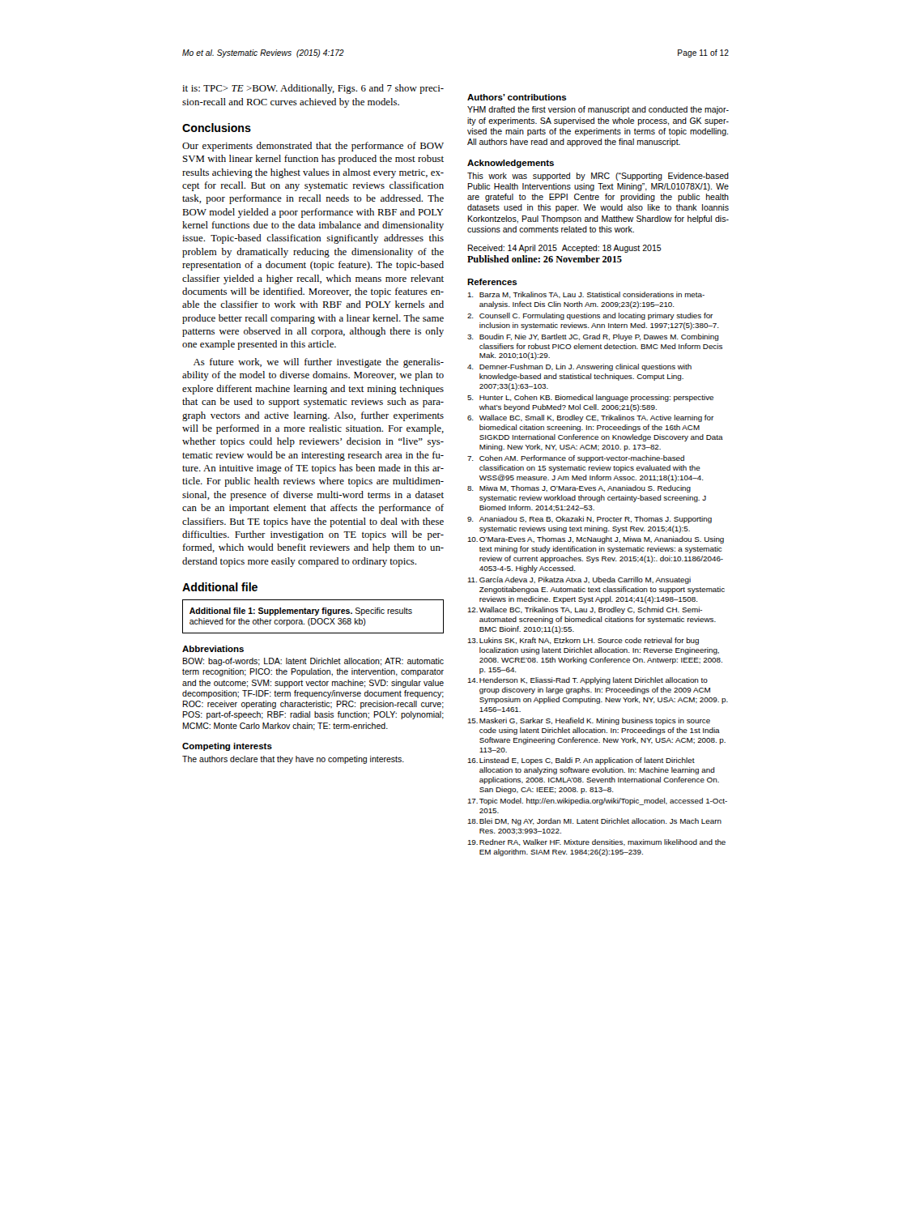Mo et al. Systematic Reviews (2015) 4:172
Page 11 of 12
it is: TPC> TE >BOW. Additionally, Figs. 6 and 7 show precision-recall and ROC curves achieved by the models.
Conclusions
Our experiments demonstrated that the performance of BOW SVM with linear kernel function has produced the most robust results achieving the highest values in almost every metric, except for recall. But on any systematic reviews classification task, poor performance in recall needs to be addressed. The BOW model yielded a poor performance with RBF and POLY kernel functions due to the data imbalance and dimensionality issue. Topic-based classification significantly addresses this problem by dramatically reducing the dimensionality of the representation of a document (topic feature). The topic-based classifier yielded a higher recall, which means more relevant documents will be identified. Moreover, the topic features enable the classifier to work with RBF and POLY kernels and produce better recall comparing with a linear kernel. The same patterns were observed in all corpora, although there is only one example presented in this article.
As future work, we will further investigate the generalisability of the model to diverse domains. Moreover, we plan to explore different machine learning and text mining techniques that can be used to support systematic reviews such as paragraph vectors and active learning. Also, further experiments will be performed in a more realistic situation. For example, whether topics could help reviewers’ decision in “live” systematic review would be an interesting research area in the future. An intuitive image of TE topics has been made in this article. For public health reviews where topics are multidimensional, the presence of diverse multi-word terms in a dataset can be an important element that affects the performance of classifiers. But TE topics have the potential to deal with these difficulties. Further investigation on TE topics will be performed, which would benefit reviewers and help them to understand topics more easily compared to ordinary topics.
Additional file
Additional file 1: Supplementary figures. Specific results achieved for the other corpora. (DOCX 368 kb)
Abbreviations
BOW: bag-of-words; LDA: latent Dirichlet allocation; ATR: automatic term recognition; PICO: the Population, the intervention, comparator and the outcome; SVM: support vector machine; SVD: singular value decomposition; TF-IDF: term frequency/inverse document frequency; ROC: receiver operating characteristic; PRC: precision-recall curve; POS: part-of-speech; RBF: radial basis function; POLY: polynomial; MCMC: Monte Carlo Markov chain; TE: term-enriched.
Competing interests
The authors declare that they have no competing interests.
Authors’ contributions
YHM drafted the first version of manuscript and conducted the majority of experiments. SA supervised the whole process, and GK supervised the main parts of the experiments in terms of topic modelling. All authors have read and approved the final manuscript.
Acknowledgements
This work was supported by MRC (“Supporting Evidence-based Public Health Interventions using Text Mining”, MR/L01078X/1). We are grateful to the EPPI Centre for providing the public health datasets used in this paper. We would also like to thank Ioannis Korkontzelos, Paul Thompson and Matthew Shardlow for helpful discussions and comments related to this work.
Received: 14 April 2015 Accepted: 18 August 2015
Published online: 26 November 2015
References
Barza M, Trikalinos TA, Lau J. Statistical considerations in meta-analysis. Infect Dis Clin North Am. 2009;23(2):195–210.
Counsell C. Formulating questions and locating primary studies for inclusion in systematic reviews. Ann Intern Med. 1997;127(5):380–7.
Boudin F, Nie JY, Bartlett JC, Grad R, Pluye P, Dawes M. Combining classifiers for robust PICO element detection. BMC Med Inform Decis Mak. 2010;10(1):29.
Demner-Fushman D, Lin J. Answering clinical questions with knowledge-based and statistical techniques. Comput Ling. 2007;33(1):63–103.
Hunter L, Cohen KB. Biomedical language processing: perspective what’s beyond PubMed? Mol Cell. 2006;21(5):589.
Wallace BC, Small K, Brodley CE, Trikalinos TA. Active learning for biomedical citation screening. In: Proceedings of the 16th ACM SIGKDD International Conference on Knowledge Discovery and Data Mining. New York, NY, USA: ACM; 2010. p. 173–82.
Cohen AM. Performance of support-vector-machine-based classification on 15 systematic review topics evaluated with the WSS@95 measure. J Am Med Inform Assoc. 2011;18(1):104–4.
Miwa M, Thomas J, O’Mara-Eves A, Ananiadou S. Reducing systematic review workload through certainty-based screening. J Biomed Inform. 2014;51:242–53.
Ananiadou S, Rea B, Okazaki N, Procter R, Thomas J. Supporting systematic reviews using text mining. Syst Rev. 2015;4(1):5.
O’Mara-Eves A, Thomas J, McNaught J, Miwa M, Ananiadou S. Using text mining for study identification in systematic reviews: a systematic review of current approaches. Sys Rev. 2015;4(1):. doi:10.1186/2046-4053-4-5. Highly Accessed.
García Adeva J, Pikatza Atxa J, Ubeda Carrillo M, Ansuategi Zengotitabengoa E. Automatic text classification to support systematic reviews in medicine. Expert Syst Appl. 2014;41(4):1498–1508.
Wallace BC, Trikalinos TA, Lau J, Brodley C, Schmid CH. Semi-automated screening of biomedical citations for systematic reviews. BMC Bioinf. 2010;11(1):55.
Lukins SK, Kraft NA, Etzkorn LH. Source code retrieval for bug localization using latent Dirichlet allocation. In: Reverse Engineering, 2008. WCRE’08. 15th Working Conference On. Antwerp: IEEE; 2008. p. 155–64.
Henderson K, Eliassi-Rad T. Applying latent Dirichlet allocation to group discovery in large graphs. In: Proceedings of the 2009 ACM Symposium on Applied Computing. New York, NY, USA: ACM; 2009. p. 1456–1461.
Maskeri G, Sarkar S, Heafield K. Mining business topics in source code using latent Dirichlet allocation. In: Proceedings of the 1st India Software Engineering Conference. New York, NY, USA: ACM; 2008. p. 113–20.
Linstead E, Lopes C, Baldi P. An application of latent Dirichlet allocation to analyzing software evolution. In: Machine learning and applications, 2008. ICMLA’08. Seventh International Conference On. San Diego, CA: IEEE; 2008. p. 813–8.
Topic Model. http://en.wikipedia.org/wiki/Topic_model, accessed 1-Oct-2015.
Blei DM, Ng AY, Jordan MI. Latent Dirichlet allocation. Js Mach Learn Res. 2003;3:993–1022.
Redner RA, Walker HF. Mixture densities, maximum likelihood and the EM algorithm. SIAM Rev. 1984;26(2):195–239.